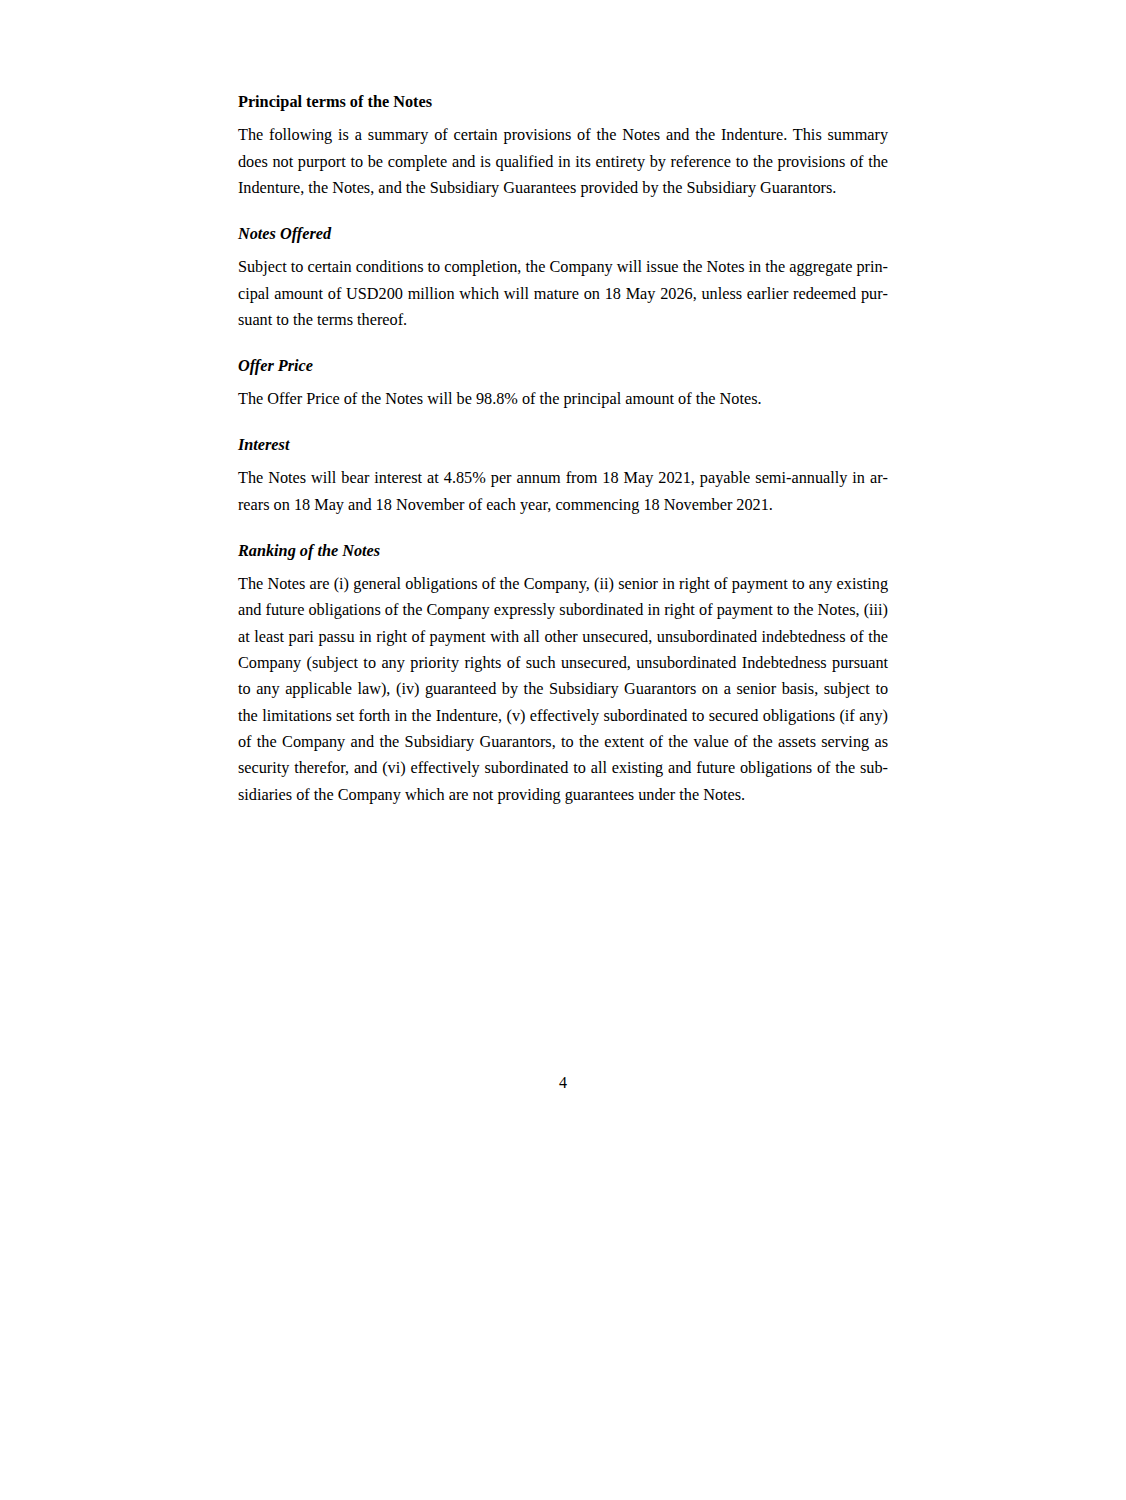Principal terms of the Notes
The following is a summary of certain provisions of the Notes and the Indenture. This summary does not purport to be complete and is qualified in its entirety by reference to the provisions of the Indenture, the Notes, and the Subsidiary Guarantees provided by the Subsidiary Guarantors.
Notes Offered
Subject to certain conditions to completion, the Company will issue the Notes in the aggregate principal amount of USD200 million which will mature on 18 May 2026, unless earlier redeemed pursuant to the terms thereof.
Offer Price
The Offer Price of the Notes will be 98.8% of the principal amount of the Notes.
Interest
The Notes will bear interest at 4.85% per annum from 18 May 2021, payable semi-annually in arrears on 18 May and 18 November of each year, commencing 18 November 2021.
Ranking of the Notes
The Notes are (i) general obligations of the Company, (ii) senior in right of payment to any existing and future obligations of the Company expressly subordinated in right of payment to the Notes, (iii) at least pari passu in right of payment with all other unsecured, unsubordinated indebtedness of the Company (subject to any priority rights of such unsecured, unsubordinated Indebtedness pursuant to any applicable law), (iv) guaranteed by the Subsidiary Guarantors on a senior basis, subject to the limitations set forth in the Indenture, (v) effectively subordinated to secured obligations (if any) of the Company and the Subsidiary Guarantors, to the extent of the value of the assets serving as security therefor, and (vi) effectively subordinated to all existing and future obligations of the subsidiaries of the Company which are not providing guarantees under the Notes.
4